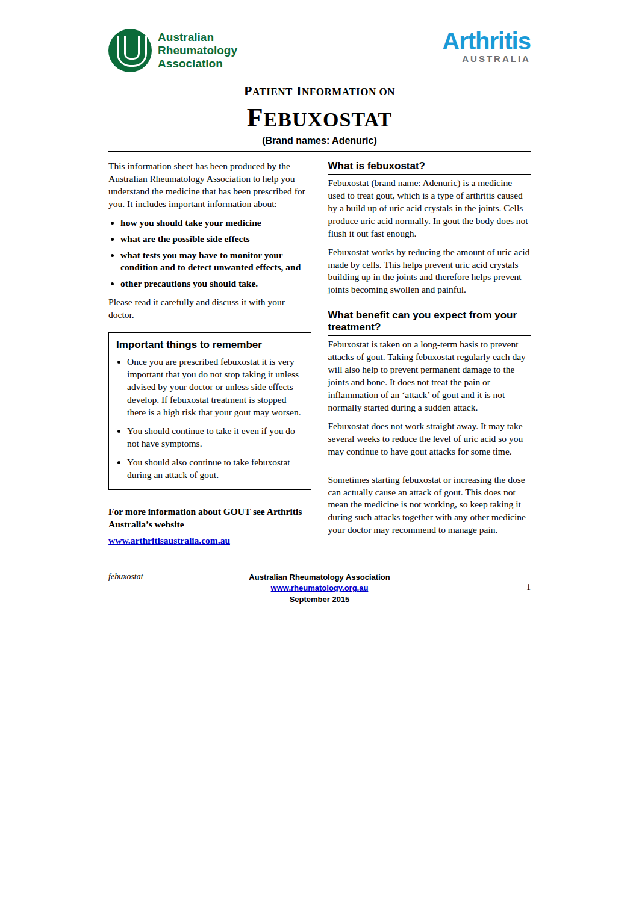Australian
Rheumatology
Association
Arthritis
AUSTRALIA
PATIENT INFORMATION ON
FEBUXOSTAT
(Brand names: Adenuric)
This information sheet has been produced by the Australian Rheumatology Association to help you understand the medicine that has been prescribed for you. It includes important information about:
how you should take your medicine
what are the possible side effects
what tests you may have to monitor your condition and to detect unwanted effects, and
other precautions you should take.
Please read it carefully and discuss it with your doctor.
Important things to remember
Once you are prescribed febuxostat it is very important that you do not stop taking it unless advised by your doctor or unless side effects develop. If febuxostat treatment is stopped there is a high risk that your gout may worsen.
You should continue to take it even if you do not have symptoms.
You should also continue to take febuxostat during an attack of gout.
For more information about GOUT see Arthritis Australia’s website
www.arthritisaustralia.com.au
What is febuxostat?
Febuxostat (brand name: Adenuric) is a medicine used to treat gout, which is a type of arthritis caused by a build up of uric acid crystals in the joints. Cells produce uric acid normally. In gout the body does not flush it out fast enough.
Febuxostat works by reducing the amount of uric acid made by cells. This helps prevent uric acid crystals building up in the joints and therefore helps prevent joints becoming swollen and painful.
What benefit can you expect from your treatment?
Febuxostat is taken on a long-term basis to prevent attacks of gout. Taking febuxostat regularly each day will also help to prevent permanent damage to the joints and bone. It does not treat the pain or inflammation of an ‘attack’ of gout and it is not normally started during a sudden attack.
Febuxostat does not work straight away. It may take several weeks to reduce the level of uric acid so you may continue to have gout attacks for some time.
Sometimes starting febuxostat or increasing the dose can actually cause an attack of gout. This does not mean the medicine is not working, so keep taking it during such attacks together with any other medicine your doctor may recommend to manage pain.
febuxostat
Australian Rheumatology Association
www.rheumatology.org.au
September 2015
1